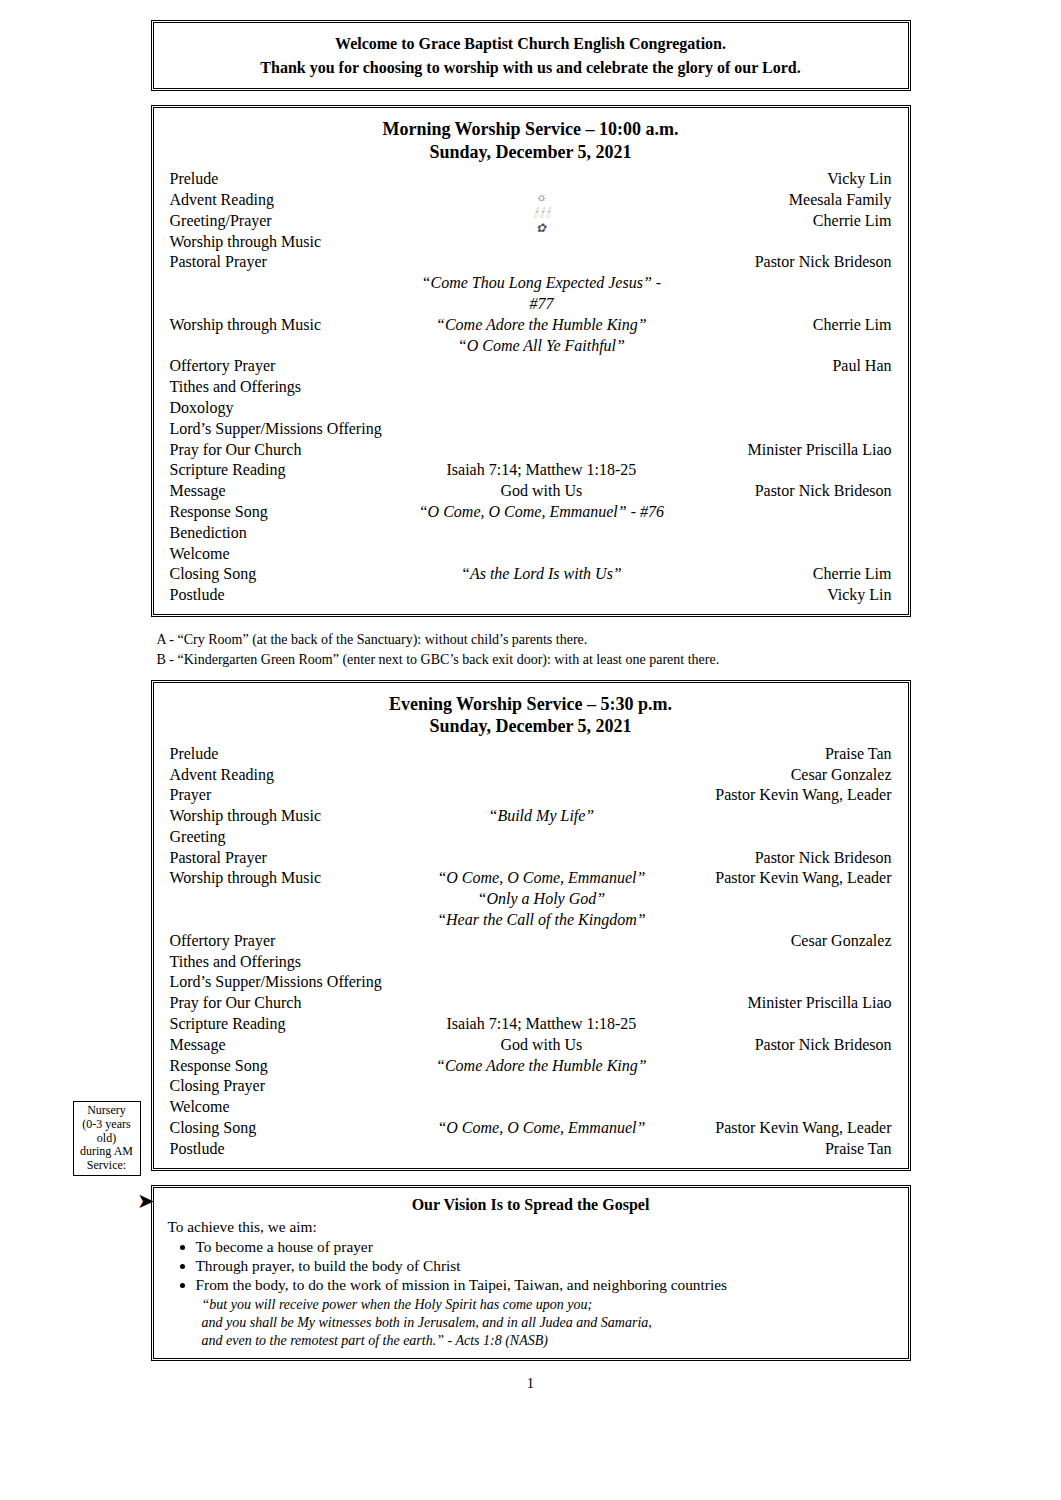Welcome to Grace Baptist Church English Congregation.
Thank you for choosing to worship with us and celebrate the glory of our Lord.
Morning Worship Service – 10:00 a.m. Sunday, December 5, 2021
| Prelude | | Vicky Lin |
| Advent Reading | ☼ 🕯 🕯 🕯 ✿ | Meesala Family |
| Greeting/Prayer | Cherrie Lim |
| Worship through Music | |
| Pastoral Prayer | Pastor Nick Brideson |
| Worship through Music | “Come Thou Long Expected Jesus” - #77 | |
| Worship through Music | “Come Adore the Humble King” | Cherrie Lim |
| | “O Come All Ye Faithful” | |
| Offertory Prayer | | Paul Han |
| Tithes and Offerings | | |
| Doxology | | |
| Lord’s Supper/Missions Offering | | |
| Pray for Our Church | | Minister Priscilla Liao |
| Scripture Reading | Isaiah 7:14; Matthew 1:18-25 | |
| Message | God with Us | Pastor Nick Brideson |
| Response Song | “O Come, O Come, Emmanuel” - #76 | |
| Benediction | | |
| Welcome | | |
| Closing Song | “As the Lord Is with Us” | Cherrie Lim |
| Postlude | | Vicky Lin |
Nursery
(0-3 years old)
during AM Service:
➤
A - “Cry Room” (at the back of the Sanctuary): without child’s parents there.
B - “Kindergarten Green Room” (enter next to GBC’s back exit door): with at least one parent there.
Evening Worship Service – 5:30 p.m. Sunday, December 5, 2021
| Prelude | | Praise Tan |
| Advent Reading | | Cesar Gonzalez |
| Prayer | | Pastor Kevin Wang, Leader |
| Worship through Music | “Build My Life” | |
| Greeting | | |
| Pastoral Prayer | | Pastor Nick Brideson |
| Worship through Music | “O Come, O Come, Emmanuel” | Pastor Kevin Wang, Leader |
| | “Only a Holy God” | |
| | “Hear the Call of the Kingdom” | |
| Offertory Prayer | | Cesar Gonzalez |
| Tithes and Offerings | | |
| Lord’s Supper/Missions Offering | | |
| Pray for Our Church | | Minister Priscilla Liao |
| Scripture Reading | Isaiah 7:14; Matthew 1:18-25 | |
| Message | God with Us | Pastor Nick Brideson |
| Response Song | “Come Adore the Humble King” | |
| Closing Prayer | | |
| Welcome | | |
| Closing Song | “O Come, O Come, Emmanuel” | Pastor Kevin Wang, Leader |
| Postlude | | Praise Tan |
Our Vision Is to Spread the Gospel
To achieve this, we aim:
To become a house of prayer
Through prayer, to build the body of Christ
From the body, to do the work of mission in Taipei, Taiwan, and neighboring countries
“but you will receive power when the Holy Spirit has come upon you;
and you shall be My witnesses both in Jerusalem, and in all Judea and Samaria,
and even to the remotest part of the earth.” - Acts 1:8 (NASB)
1